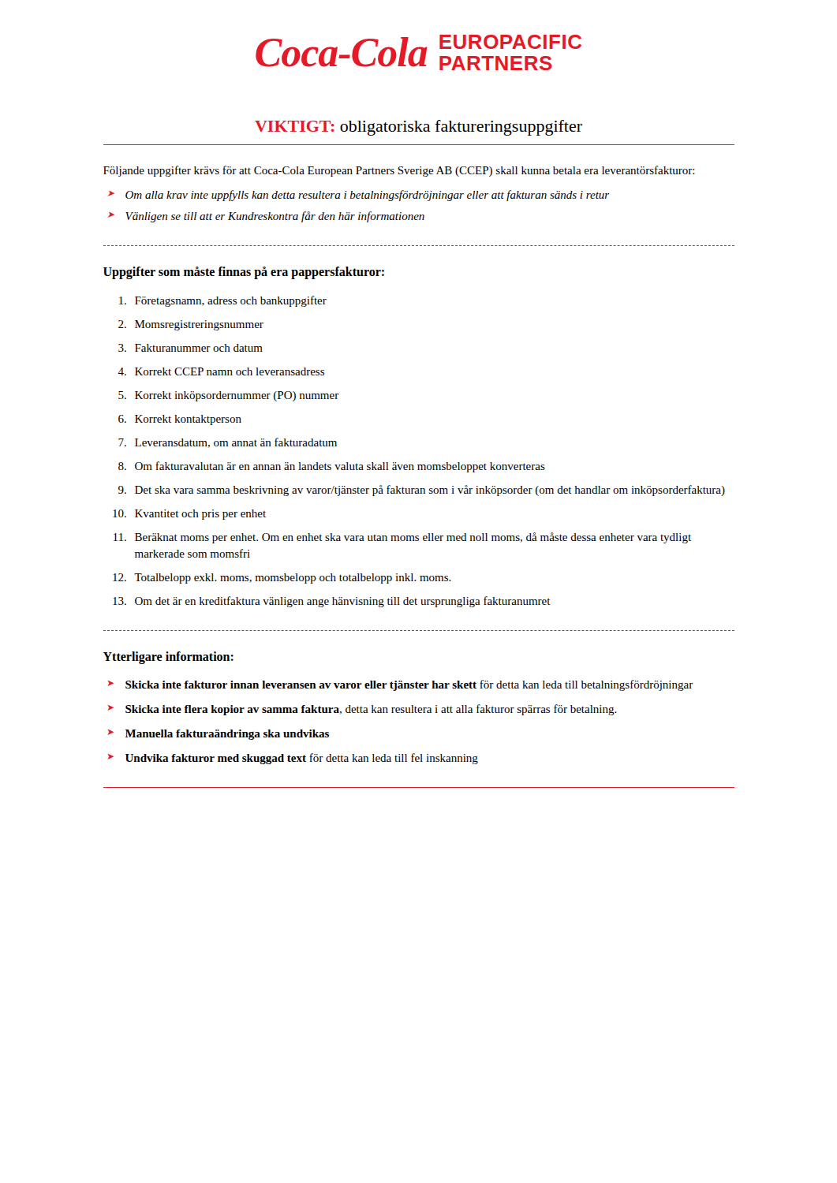Coca-Cola
EUROPACIFIC
PARTNERS
VIKTIGT: obligatoriska faktureringsuppgifter
Följande uppgifter krävs för att Coca-Cola European Partners Sverige AB (CCEP) skall kunna betala era leverantörsfakturor:
Om alla krav inte uppfylls kan detta resultera i betalningsfördröjningar eller att fakturan sänds i retur
Vänligen se till att er Kundreskontra får den här informationen
Uppgifter som måste finnas på era pappersfakturor:
Företagsnamn, adress och bankuppgifter
Momsregistreringsnummer
Fakturanummer och datum
Korrekt CCEP namn och leveransadress
Korrekt inköpsordernummer (PO) nummer
Korrekt kontaktperson
Leveransdatum, om annat än fakturadatum
Om fakturavalutan är en annan än landets valuta skall även momsbeloppet konverteras
Det ska vara samma beskrivning av varor/tjänster på fakturan som i vår inköpsorder (om det handlar om inköpsorderfaktura)
Kvantitet och pris per enhet
Beräknat moms per enhet. Om en enhet ska vara utan moms eller med noll moms, då måste dessa enheter vara tydligt markerade som momsfri
Totalbelopp exkl. moms, momsbelopp och totalbelopp inkl. moms.
Om det är en kreditfaktura vänligen ange hänvisning till det ursprungliga fakturanumret
Ytterligare information:
Skicka inte fakturor innan leveransen av varor eller tjänster har skett för detta kan leda till betalningsfördröjningar
Skicka inte flera kopior av samma faktura, detta kan resultera i att alla fakturor spärras för betalning.
Manuella fakturaändringa ska undvikas
Undvika fakturor med skuggad text för detta kan leda till fel inskanning